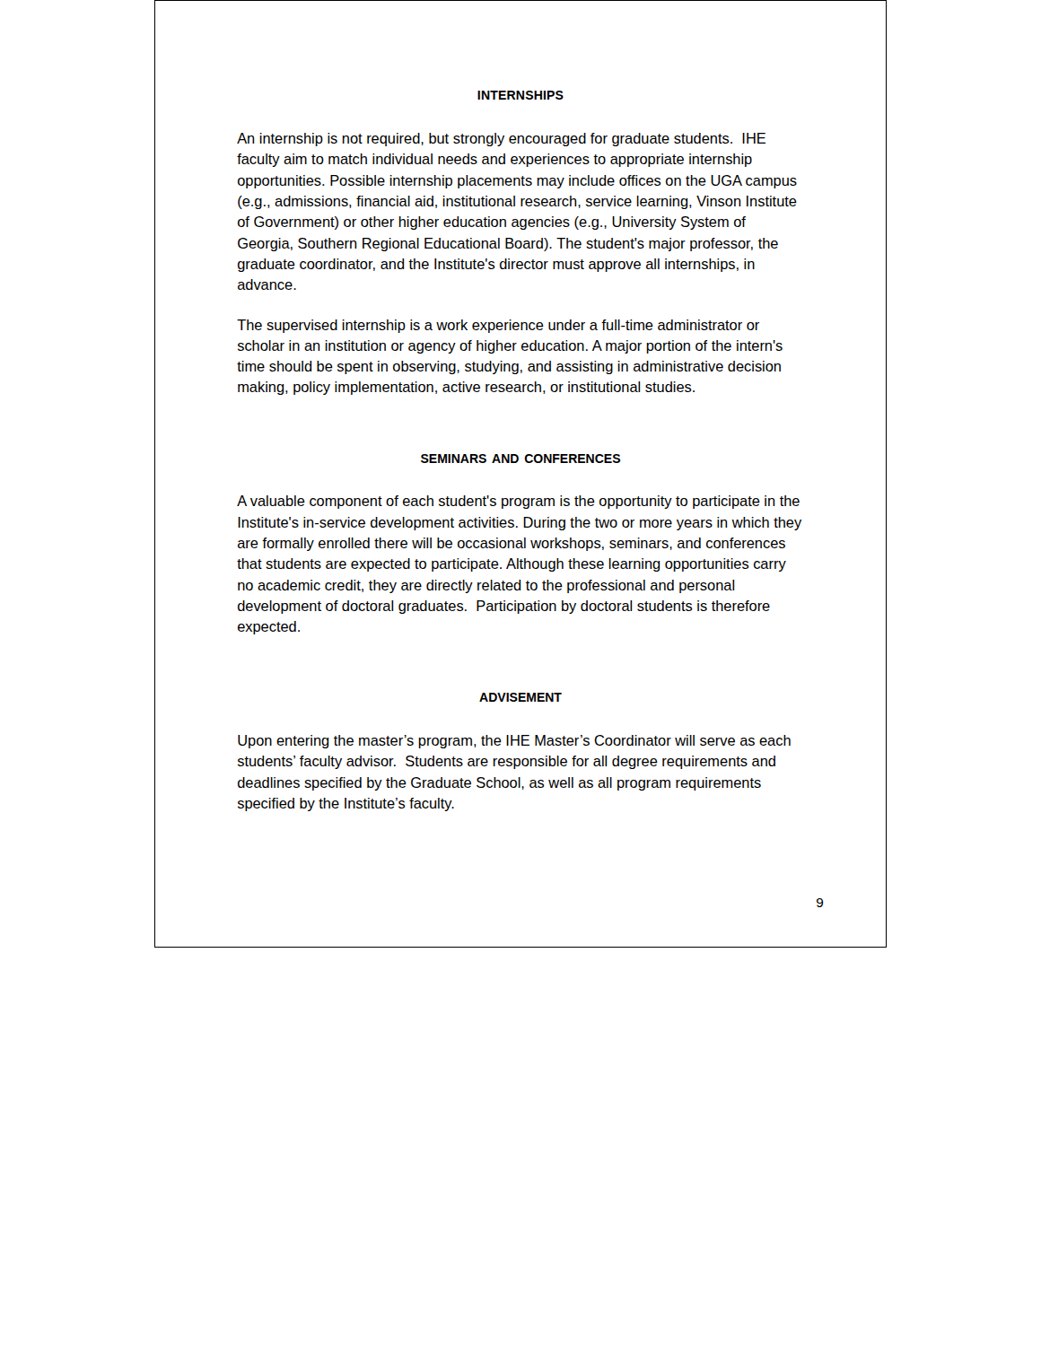Internships
An internship is not required, but strongly encouraged for graduate students. IHE faculty aim to match individual needs and experiences to appropriate internship opportunities. Possible internship placements may include offices on the UGA campus (e.g., admissions, financial aid, institutional research, service learning, Vinson Institute of Government) or other higher education agencies (e.g., University System of Georgia, Southern Regional Educational Board). The student's major professor, the graduate coordinator, and the Institute's director must approve all internships, in advance.
The supervised internship is a work experience under a full-time administrator or scholar in an institution or agency of higher education. A major portion of the intern's time should be spent in observing, studying, and assisting in administrative decision making, policy implementation, active research, or institutional studies.
Seminars and Conferences
A valuable component of each student's program is the opportunity to participate in the Institute's in-service development activities. During the two or more years in which they are formally enrolled there will be occasional workshops, seminars, and conferences that students are expected to participate. Although these learning opportunities carry no academic credit, they are directly related to the professional and personal development of doctoral graduates. Participation by doctoral students is therefore expected.
Advisement
Upon entering the master’s program, the IHE Master’s Coordinator will serve as each students’ faculty advisor. Students are responsible for all degree requirements and deadlines specified by the Graduate School, as well as all program requirements specified by the Institute’s faculty.
9